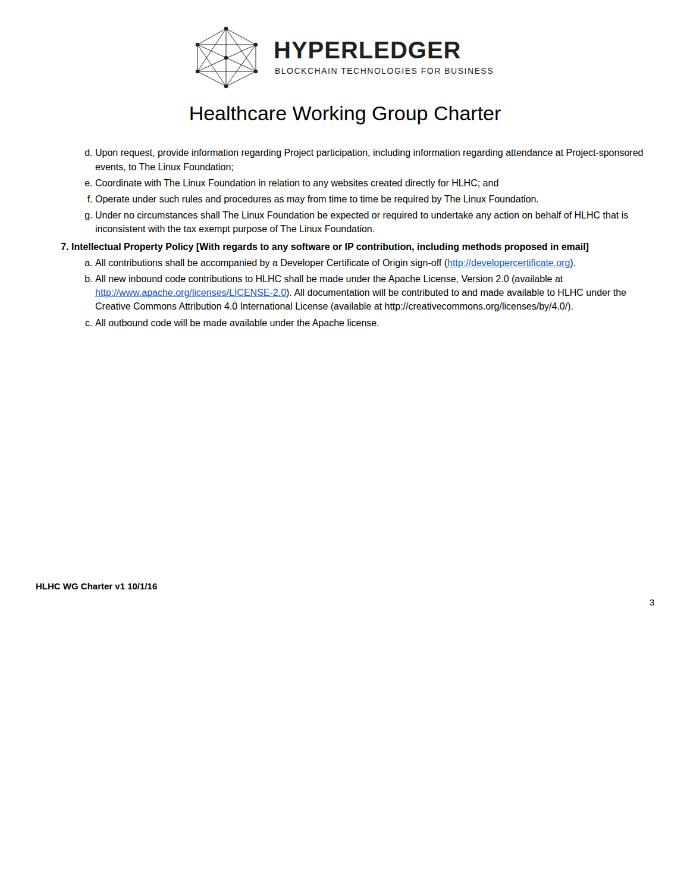HYPERLEDGER BLOCKCHAIN TECHNOLOGIES FOR BUSINESS
Healthcare Working Group Charter
Upon request, provide information regarding Project participation, including information regarding attendance at Project-sponsored events, to The Linux Foundation;
Coordinate with The Linux Foundation in relation to any websites created directly for HLHC; and
Operate under such rules and procedures as may from time to time be required by The Linux Foundation.
Under no circumstances shall The Linux Foundation be expected or required to undertake any action on behalf of HLHC that is inconsistent with the tax exempt purpose of The Linux Foundation.
Intellectual Property Policy [With regards to any software or IP contribution, including methods proposed in email]
All contributions shall be accompanied by a Developer Certificate of Origin sign-off (http://developercertificate.org).
All new inbound code contributions to HLHC shall be made under the Apache License, Version 2.0 (available at http://www.apache.org/licenses/LICENSE-2.0). All documentation will be contributed to and made available to HLHC under the Creative Commons Attribution 4.0 International License (available at http://creativecommons.org/licenses/by/4.0/).
All outbound code will be made available under the Apache license.
HLHC WG Charter v1 10/1/16
3